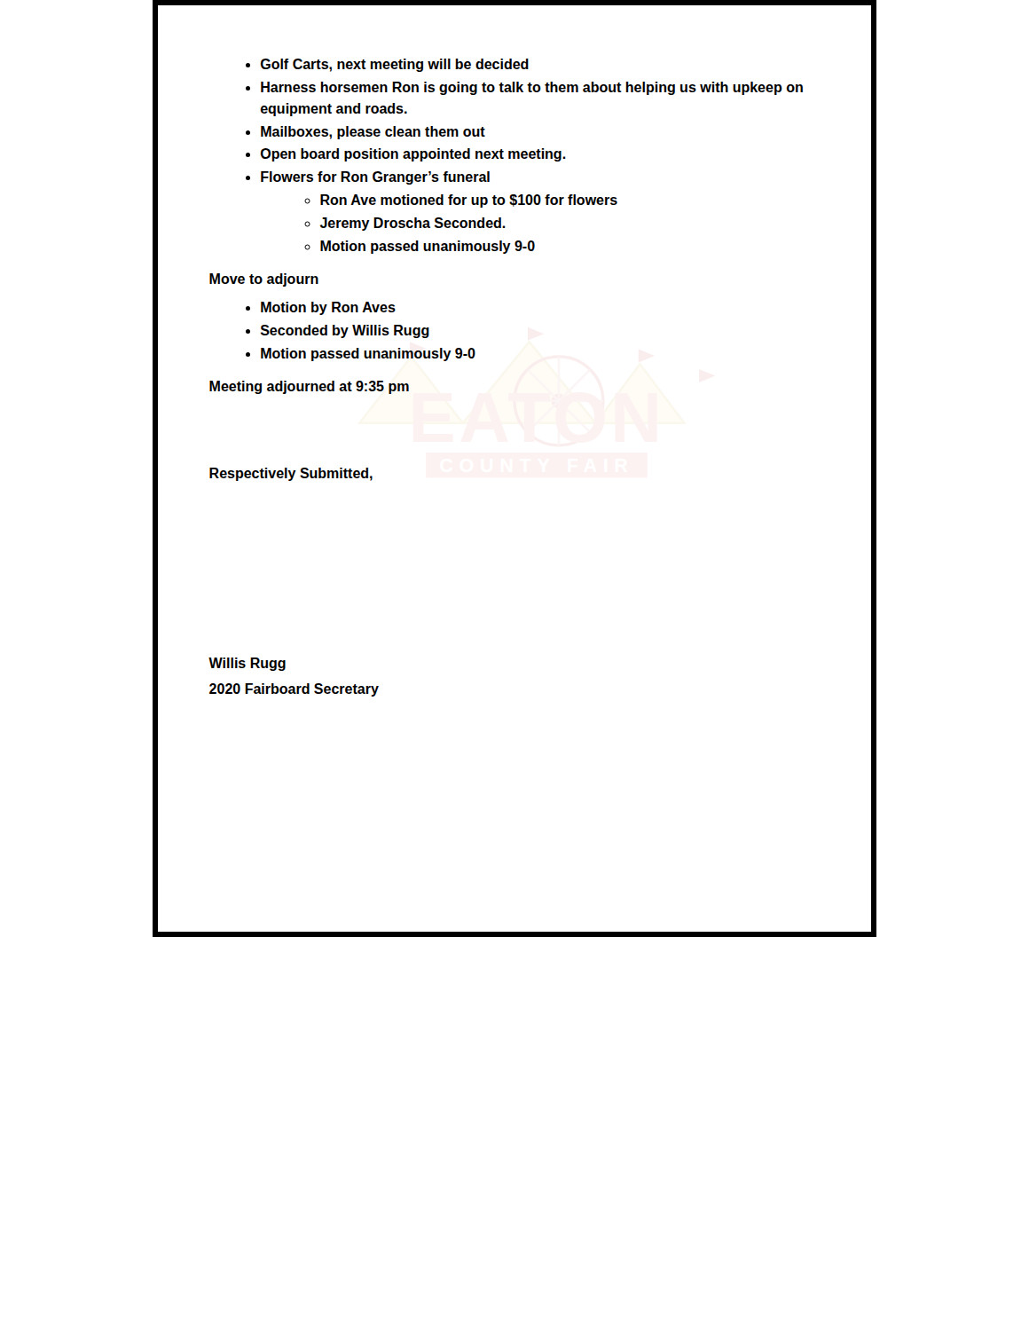EATON COUNTY FAIR
Golf Carts, next meeting will be decided
Harness horsemen Ron is going to talk to them about helping us with upkeep on equipment and roads.
Mailboxes, please clean them out
Open board position appointed next meeting.
Flowers for Ron Granger’s funeral
Ron Ave motioned for up to $100 for flowers
Jeremy Droscha Seconded.
Motion passed unanimously 9-0
Move to adjourn
Motion by Ron Aves
Seconded by Willis Rugg
Motion passed unanimously 9-0
Meeting adjourned at 9:35 pm
Respectively Submitted,
Willis Rugg
2020 Fairboard Secretary